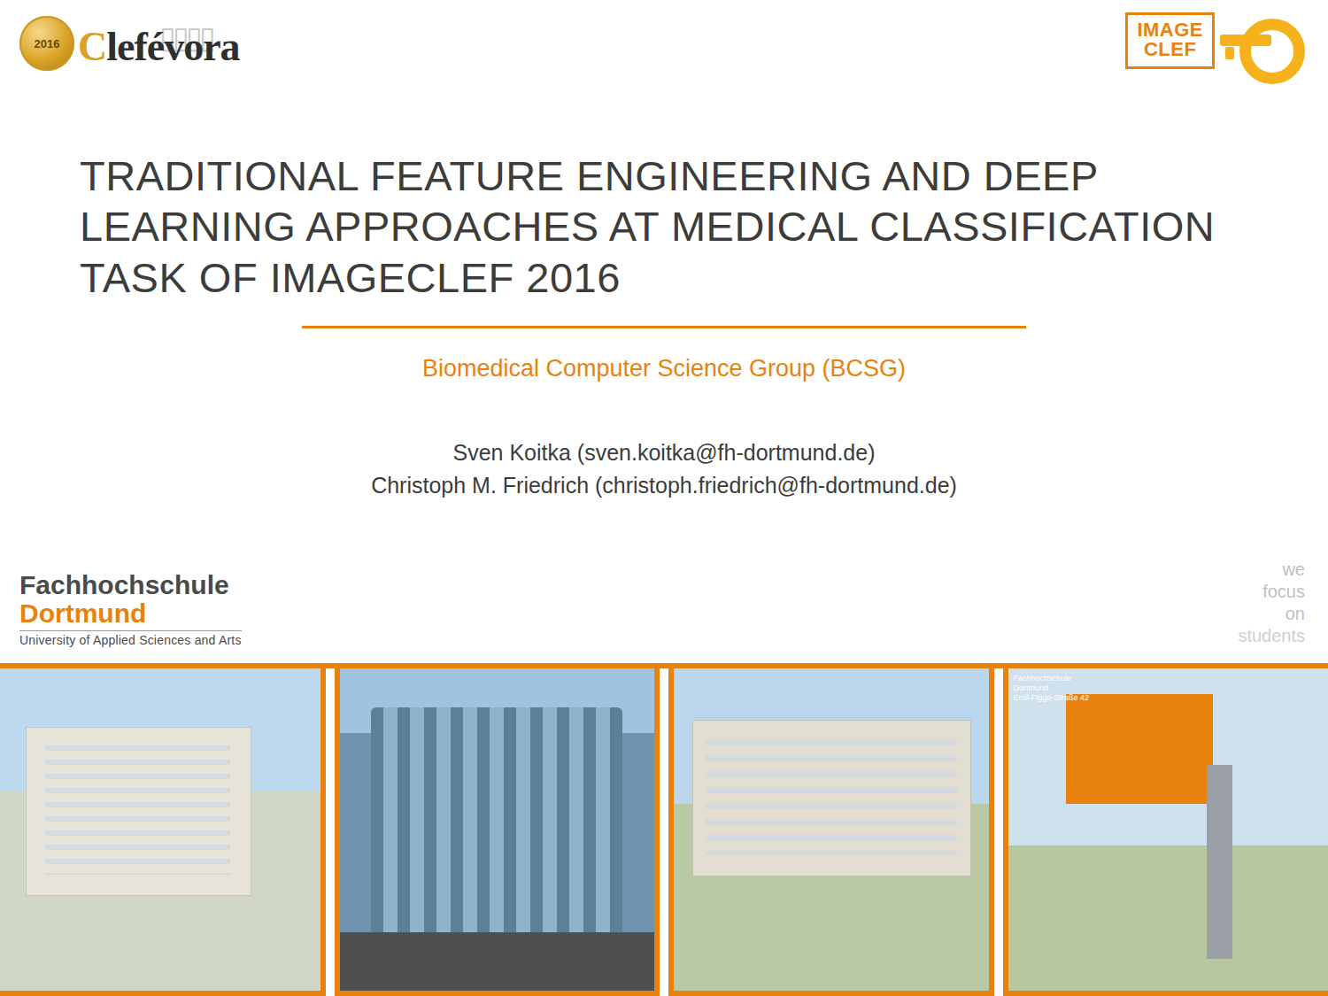2016
▯▯▯▯ Clefévora
IMAGE
CLEF
Traditional Feature Engineering and Deep Learning Approaches at Medical Classification Task of ImageCLEF 2016
Biomedical Computer Science Group (BCSG)
Sven Koitka (sven.koitka@fh-dortmund.de)
Christoph M. Friedrich (christoph.friedrich@fh-dortmund.de)
Fachhochschule
Dortmund
University of Applied Sciences and Arts
we
focus
on
students
Fachhochschule
Dortmund
Emil-Figge-Straße 42